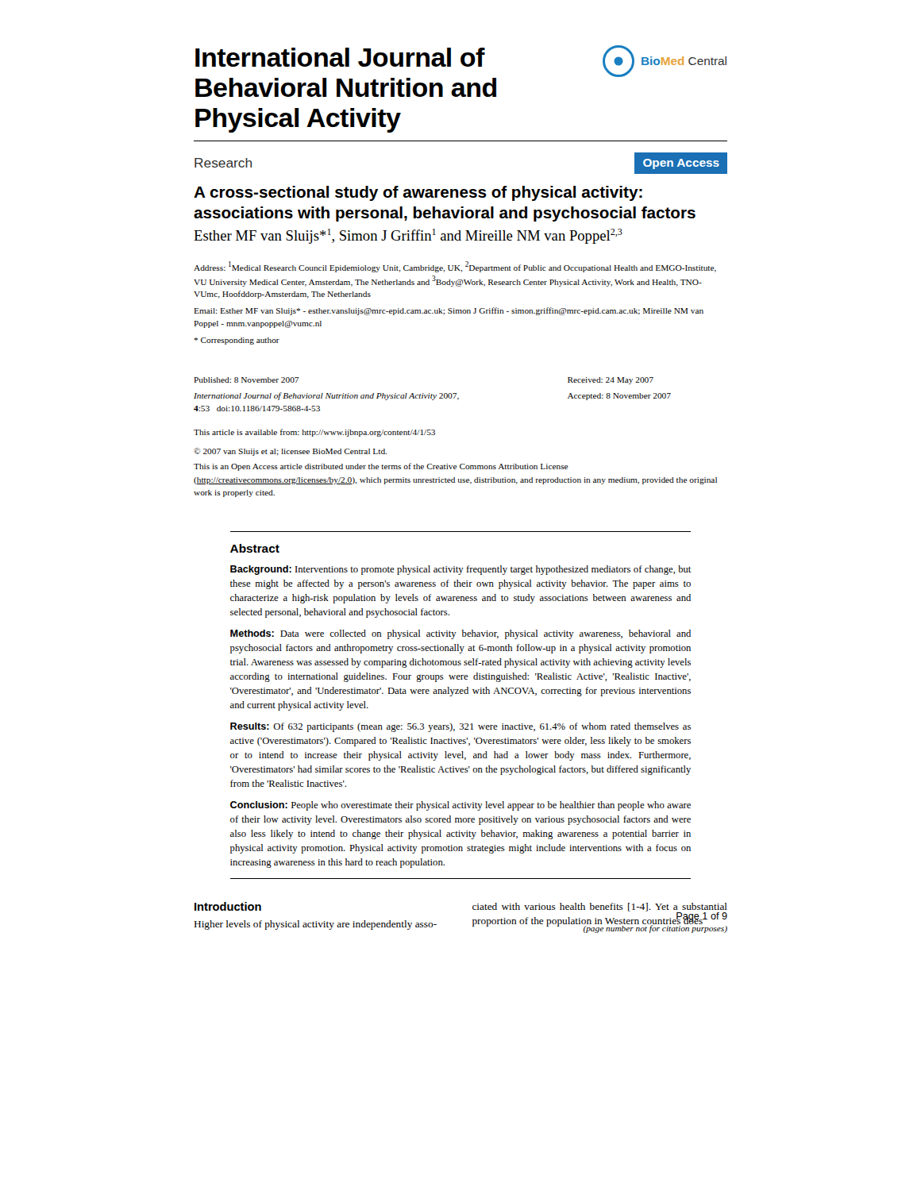International Journal of Behavioral Nutrition and Physical Activity
Bio Med Central
Research
Open Access
A cross-sectional study of awareness of physical activity: associations with personal, behavioral and psychosocial factors
Esther MF van Sluijs*1, Simon J Griffin1 and Mireille NM van Poppel2,3
Address: 1Medical Research Council Epidemiology Unit, Cambridge, UK, 2Department of Public and Occupational Health and EMGO-Institute, VU University Medical Center, Amsterdam, The Netherlands and 3Body@Work, Research Center Physical Activity, Work and Health, TNO-VUmc, Hoofddorp-Amsterdam, The Netherlands
Email: Esther MF van Sluijs* - esther.vansluijs@mrc-epid.cam.ac.uk; Simon J Griffin - simon.griffin@mrc-epid.cam.ac.uk; Mireille NM van Poppel - mnm.vanpoppel@vumc.nl
* Corresponding author
Published: 8 November 2007
International Journal of Behavioral Nutrition and Physical Activity 2007, 4:53 doi:10.1186/1479-5868-4-53
Received: 24 May 2007
Accepted: 8 November 2007
This article is available from: http://www.ijbnpa.org/content/4/1/53
© 2007 van Sluijs et al; licensee BioMed Central Ltd.
This is an Open Access article distributed under the terms of the Creative Commons Attribution License (http://creativecommons.org/licenses/by/2.0), which permits unrestricted use, distribution, and reproduction in any medium, provided the original work is properly cited.
Abstract
Background: Interventions to promote physical activity frequently target hypothesized mediators of change, but these might be affected by a person's awareness of their own physical activity behavior. The paper aims to characterize a high-risk population by levels of awareness and to study associations between awareness and selected personal, behavioral and psychosocial factors.
Methods: Data were collected on physical activity behavior, physical activity awareness, behavioral and psychosocial factors and anthropometry cross-sectionally at 6-month follow-up in a physical activity promotion trial. Awareness was assessed by comparing dichotomous self-rated physical activity with achieving activity levels according to international guidelines. Four groups were distinguished: 'Realistic Active', 'Realistic Inactive', 'Overestimator', and 'Underestimator'. Data were analyzed with ANCOVA, correcting for previous interventions and current physical activity level.
Results: Of 632 participants (mean age: 56.3 years), 321 were inactive, 61.4% of whom rated themselves as active ('Overestimators'). Compared to 'Realistic Inactives', 'Overestimators' were older, less likely to be smokers or to intend to increase their physical activity level, and had a lower body mass index. Furthermore, 'Overestimators' had similar scores to the 'Realistic Actives' on the psychological factors, but differed significantly from the 'Realistic Inactives'.
Conclusion: People who overestimate their physical activity level appear to be healthier than people who aware of their low activity level. Overestimators also scored more positively on various psychosocial factors and were also less likely to intend to change their physical activity behavior, making awareness a potential barrier in physical activity promotion. Physical activity promotion strategies might include interventions with a focus on increasing awareness in this hard to reach population.
Introduction
Higher levels of physical activity are independently asso-
ciated with various health benefits [1-4]. Yet a substantial proportion of the population in Western countries does
Page 1 of 9
(page number not for citation purposes)